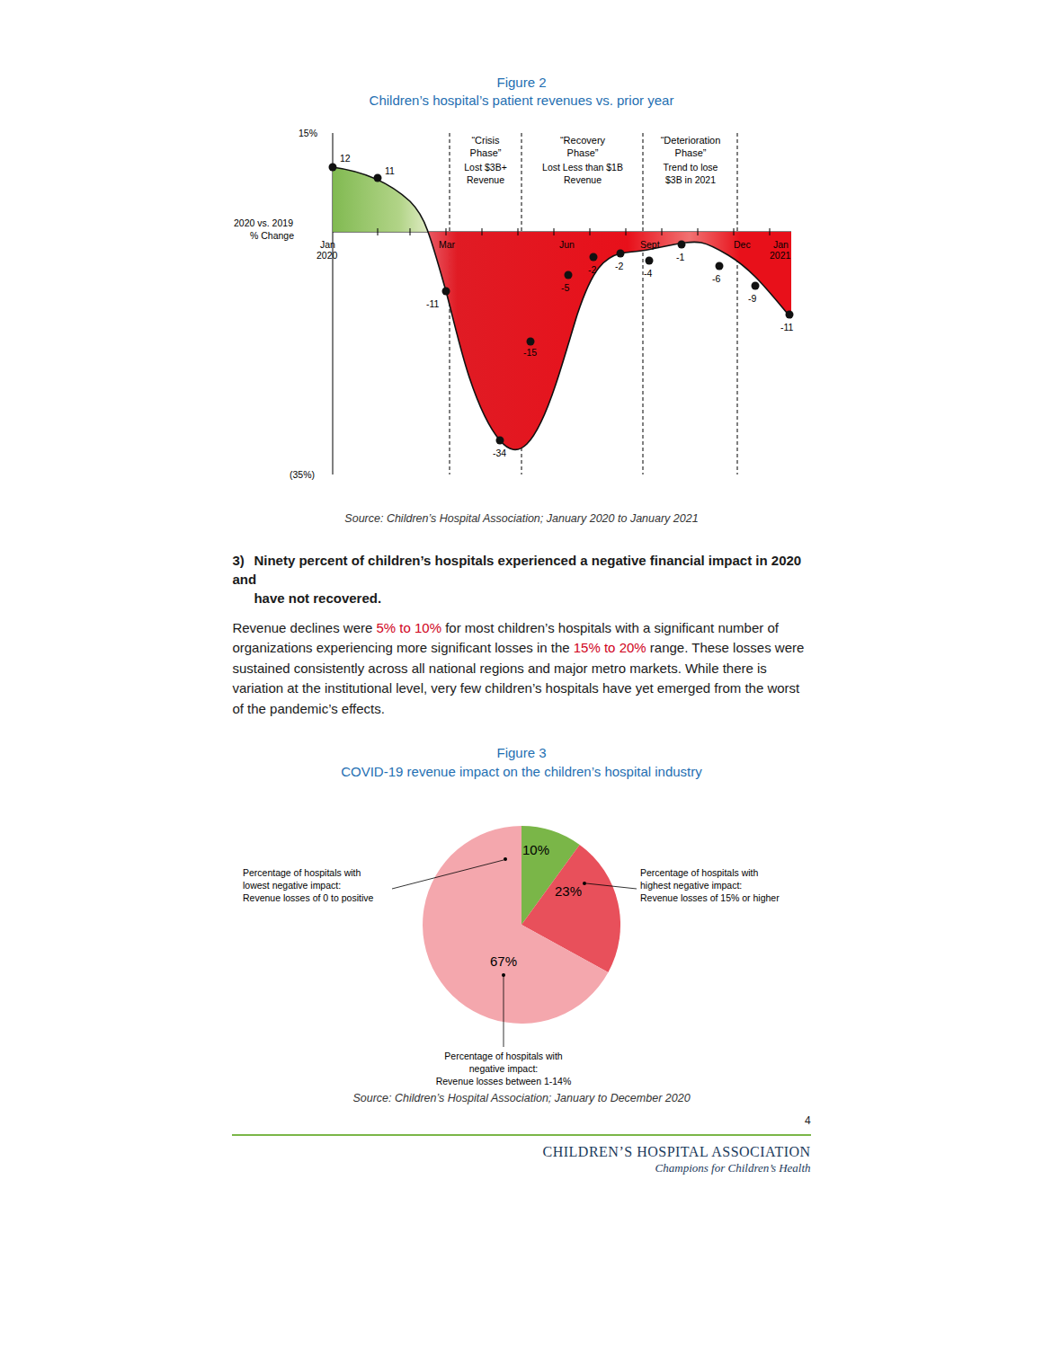Figure 2 Children’s hospital’s patient revenues vs. prior year
15% (35%) 2020 vs. 2019 % Change “Crisis Phase” Lost $3B+ Revenue “Recovery Phase” Lost Less than $1B Revenue “Deterioration Phase” Trend to lose $3B in 2021 12 11 -11 -34 -15 -5 -2 -2 -4 -1 -6 -9 -11 Jan 2020 Mar Jun Sept Dec Jan 2021
Source: Children’s Hospital Association; January 2020 to January 2021
3) Ninety percent of children’s hospitals experienced a negative financial impact in 2020 and
have not recovered.
Revenue declines were 5% to 10% for most children’s hospitals with a significant number of organizations experiencing more significant losses in the 15% to 20% range. These losses were sustained consistently across all national regions and major metro markets. While there is variation at the institutional level, very few children’s hospitals have yet emerged from the worst of the pandemic’s effects.
Figure 3 COVID-19 revenue impact on the children’s hospital industry
10% 23% 67% Percentage of hospitals with lowest negative impact: Revenue losses of 0 to positive Percentage of hospitals with highest negative impact: Revenue losses of 15% or higher Percentage of hospitals with negative impact: Revenue losses between 1-14%
Source: Children’s Hospital Association; January to December 2020
4
CHILDREN’S HOSPITAL ASSOCIATION
Champions for Children’s Health